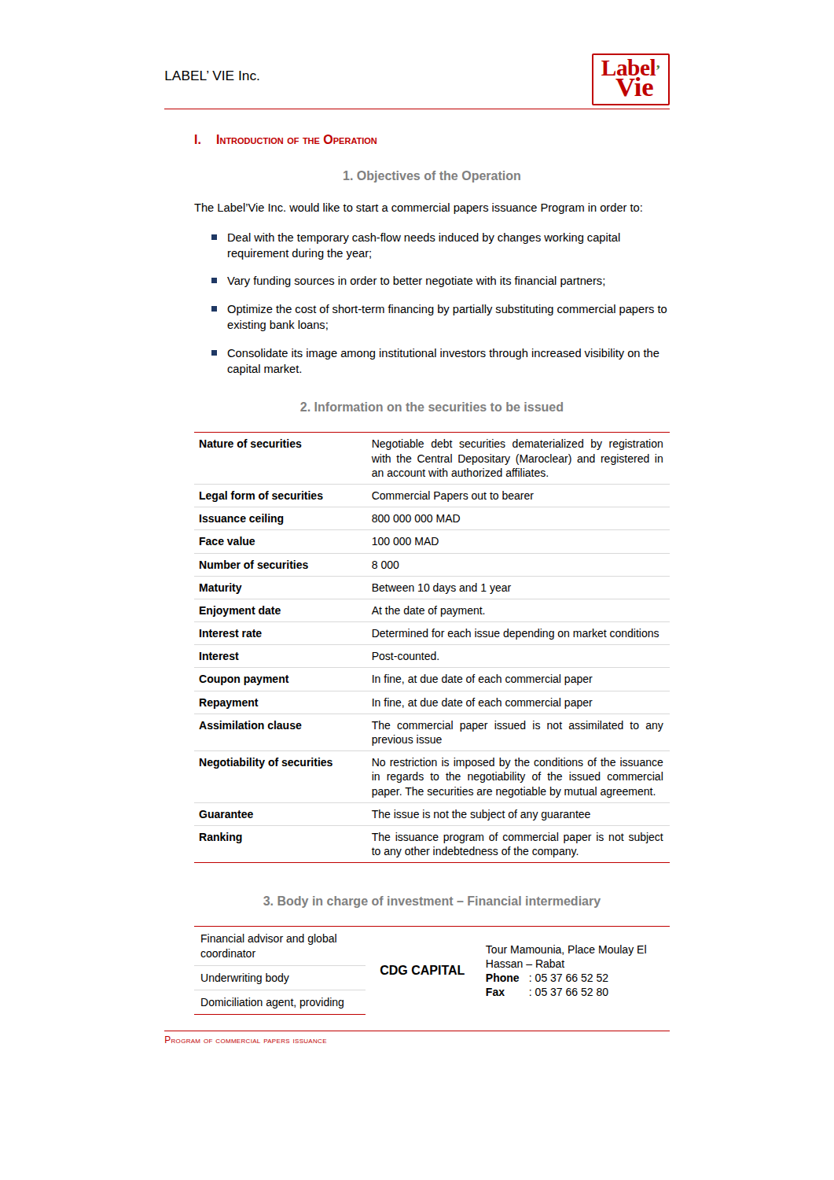LABEL’ VIE Inc.
Label’
Vie
I. Introduction of the Operation
1. Objectives of the Operation
The Label’Vie Inc. would like to start a commercial papers issuance Program in order to:
Deal with the temporary cash-flow needs induced by changes working capital requirement during the year;
Vary funding sources in order to better negotiate with its financial partners;
Optimize the cost of short-term financing by partially substituting commercial papers to existing bank loans;
Consolidate its image among institutional investors through increased visibility on the capital market.
2. Information on the securities to be issued
| Nature of securities | Negotiable debt securities dematerialized by registration with the Central Depositary (Maroclear) and registered in an account with authorized affiliates. |
| Legal form of securities | Commercial Papers out to bearer |
| Issuance ceiling | 800 000 000 MAD |
| Face value | 100 000 MAD |
| Number of securities | 8 000 |
| Maturity | Between 10 days and 1 year |
| Enjoyment date | At the date of payment. |
| Interest rate | Determined for each issue depending on market conditions |
| Interest | Post-counted. |
| Coupon payment | In fine, at due date of each commercial paper |
| Repayment | In fine, at due date of each commercial paper |
| Assimilation clause | The commercial paper issued is not assimilated to any previous issue |
| Negotiability of securities | No restriction is imposed by the conditions of the issuance in regards to the negotiability of the issued commercial paper. The securities are negotiable by mutual agreement. |
| Guarantee | The issue is not the subject of any guarantee |
| Ranking | The issuance program of commercial paper is not subject to any other indebtedness of the company. |
3. Body in charge of investment – Financial intermediary
| Financial advisor and global coordinator | CDG CAPITAL | Tour Mamounia, Place Moulay El Hassan – Rabat Phone : 05 37 66 52 52 Fax : 05 37 66 52 80 |
| Underwriting body |
| Domiciliation agent, providing |
Program of commercial papers issuance